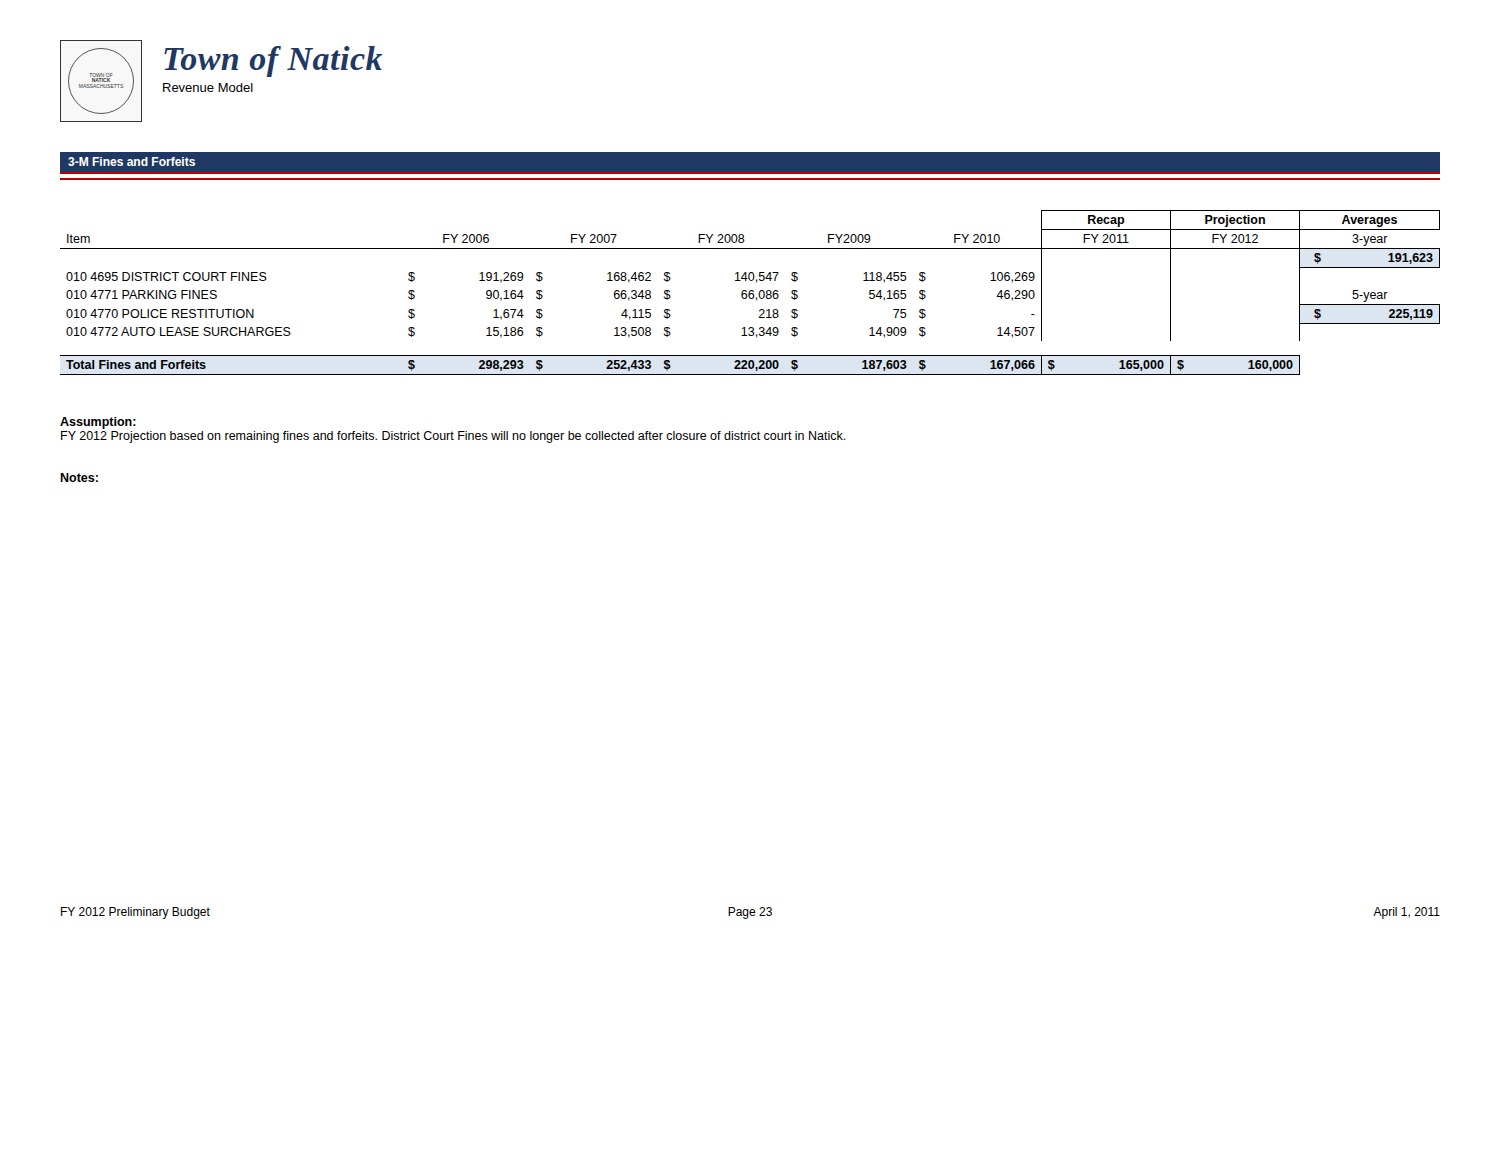TOWN OF
NATICK
MASSACHUSETTS
Town of Natick
Revenue Model
3-M Fines and Forfeits
| | | | | | | Recap | Projection | Averages |
| Item | FY 2006 | FY 2007 | FY 2008 | FY2009 | FY 2010 | FY 2011 | FY 2012 | 3-year |
| | | | | | | | | $ | 191,623 |
| 010 4695 DISTRICT COURT FINES | $ | 191,269 | $ | 168,462 | $ | 140,547 | $ | 118,455 | $ | 106,269 | | | |
| 010 4771 PARKING FINES | $ | 90,164 | $ | 66,348 | $ | 66,086 | $ | 54,165 | $ | 46,290 | | | 5-year |
| 010 4770 POLICE RESTITUTION | $ | 1,674 | $ | 4,115 | $ | 218 | $ | 75 | $ | - | | | $ | 225,119 |
| 010 4772 AUTO LEASE SURCHARGES | $ | 15,186 | $ | 13,508 | $ | 13,349 | $ | 14,909 | $ | 14,507 | | | |
| Total Fines and Forfeits | $ | 298,293 | $ | 252,433 | $ | 220,200 | $ | 187,603 | $ | 167,066 | $ | 165,000 | $ | 160,000 | |
Assumption:
FY 2012 Projection based on remaining fines and forfeits. District Court Fines will no longer be collected after closure of district court in Natick.
Notes:
FY 2012 Preliminary Budget
Page 23
April 1, 2011